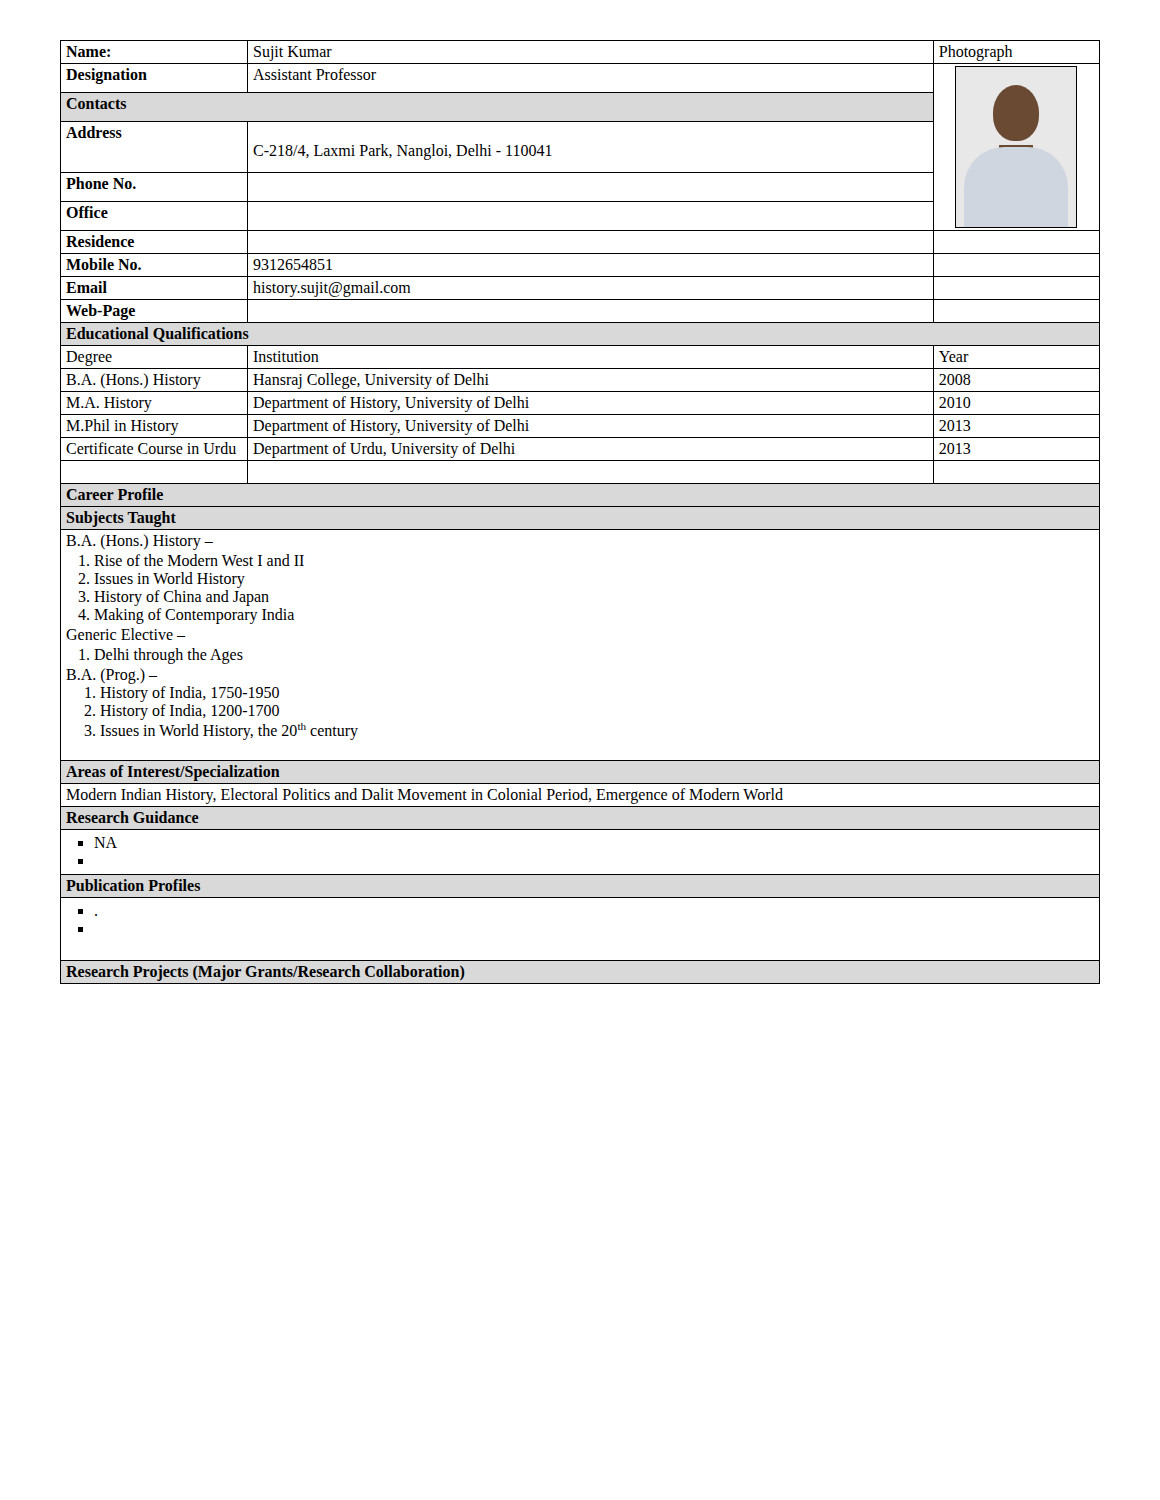| Name: | Sujit Kumar | Photograph |
| Designation | Assistant Professor | |
| Contacts |
| Address | C-218/4, Laxmi Park, Nangloi, Delhi - 110041 |
| Phone No. | |
| Office | |
| Residence | | |
| Mobile No. | 9312654851 | |
| Email | history.sujit@gmail.com | |
| Web-Page | | |
| Educational Qualifications |
| Degree | Institution | Year |
| B.A. (Hons.) History | Hansraj College, University of Delhi | 2008 |
| M.A. History | Department of History, University of Delhi | 2010 |
| M.Phil in History | Department of History, University of Delhi | 2013 |
| Certificate Course in Urdu | Department of Urdu, University of Delhi | 2013 |
| Career Profile |
| Subjects Taught |
| B.A. (Hons.) History – Rise of the Modern West I and II Issues in World History History of China and Japan Making of Contemporary India Generic Elective – Delhi through the Ages B.A. (Prog.) – 1. History of India, 1750-1950 2. History of India, 1200-1700 3. Issues in World History, the 20 th century |
| Areas of Interest/Specialization |
| Modern Indian History, Electoral Politics and Dalit Movement in Colonial Period, Emergence of Modern World |
| Research Guidance |
| NA |
| Publication Profiles |
| . |
| Research Projects (Major Grants/Research Collaboration) |